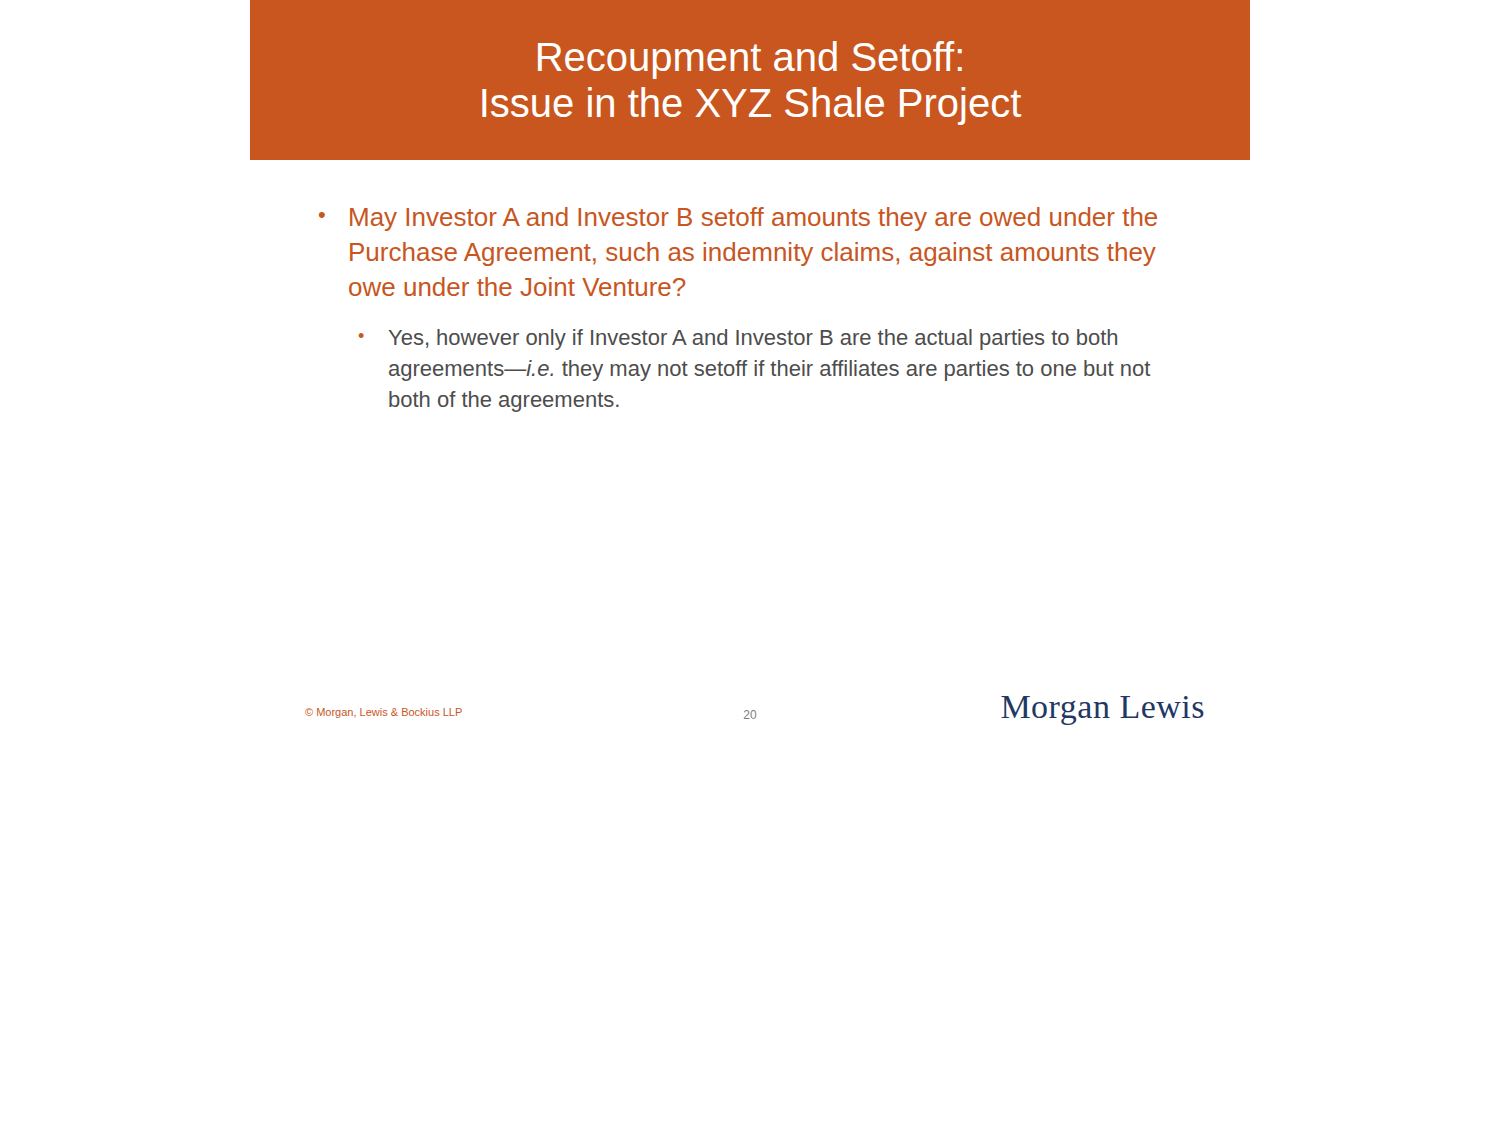Recoupment and Setoff:
Issue in the XYZ Shale Project
May Investor A and Investor B setoff amounts they are owed under the Purchase Agreement, such as indemnity claims, against amounts they owe under the Joint Venture?
Yes, however only if Investor A and Investor B are the actual parties to both agreements—i.e. they may not setoff if their affiliates are parties to one but not both of the agreements.
© Morgan, Lewis & Bockius LLP
20
Morgan Lewis